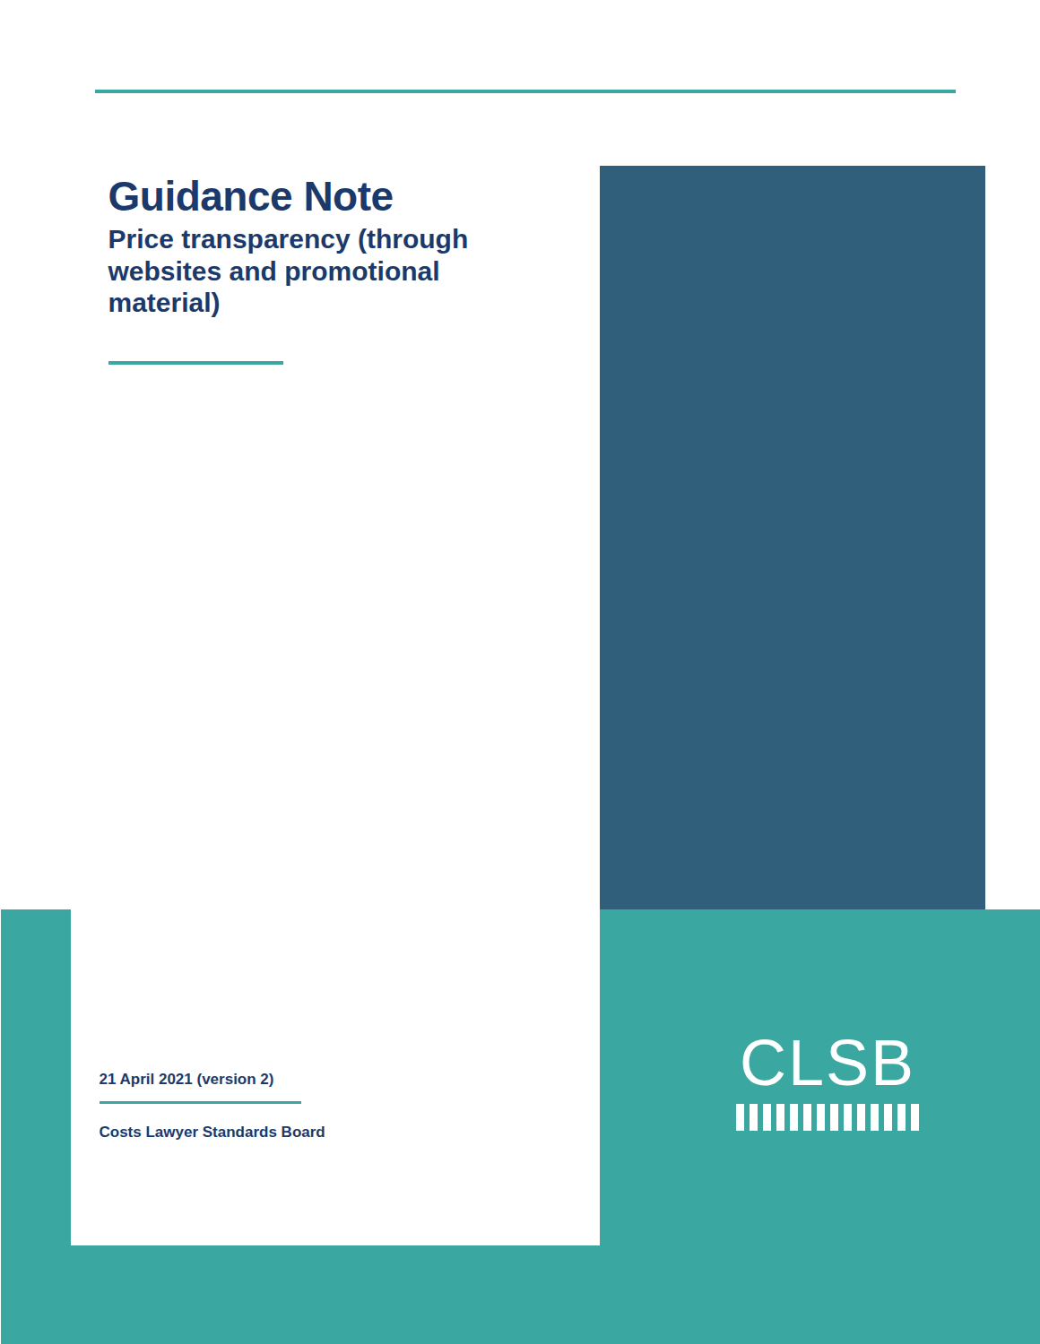Guidance Note
Price transparency (through websites and promotional material)
21 April 2021 (version 2)
Costs Lawyer Standards Board
CLSB